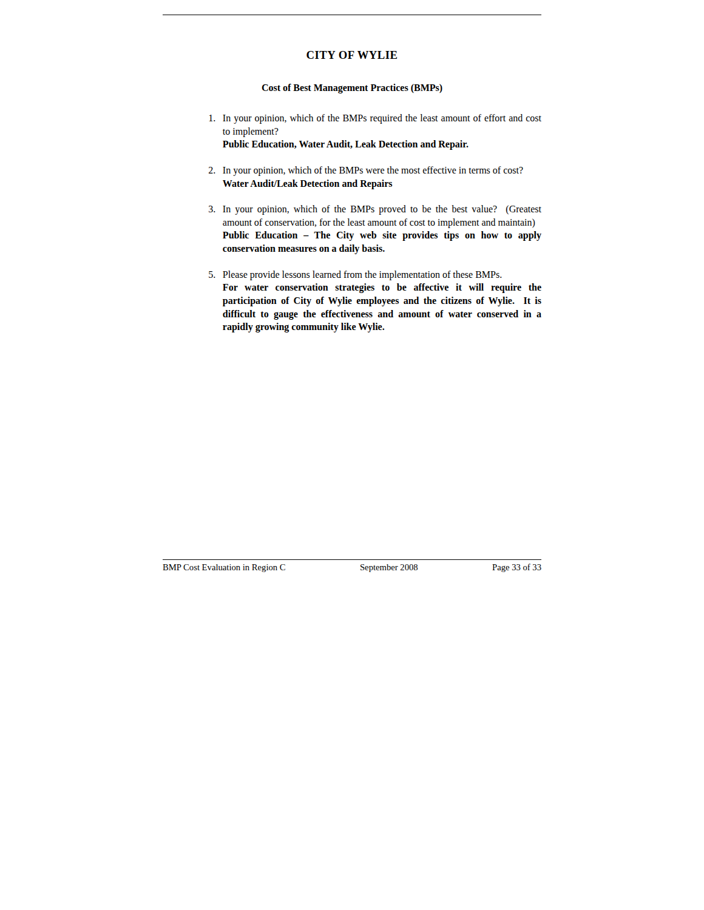CITY OF WYLIE
Cost of Best Management Practices (BMPs)
In your opinion, which of the BMPs required the least amount of effort and cost to implement? Public Education, Water Audit, Leak Detection and Repair.
In your opinion, which of the BMPs were the most effective in terms of cost? Water Audit/Leak Detection and Repairs
In your opinion, which of the BMPs proved to be the best value? (Greatest amount of conservation, for the least amount of cost to implement and maintain) Public Education – The City web site provides tips on how to apply conservation measures on a daily basis.
Please provide lessons learned from the implementation of these BMPs. For water conservation strategies to be affective it will require the participation of City of Wylie employees and the citizens of Wylie. It is difficult to gauge the effectiveness and amount of water conserved in a rapidly growing community like Wylie.
BMP Cost Evaluation in Region C September 2008 Page 33 of 33